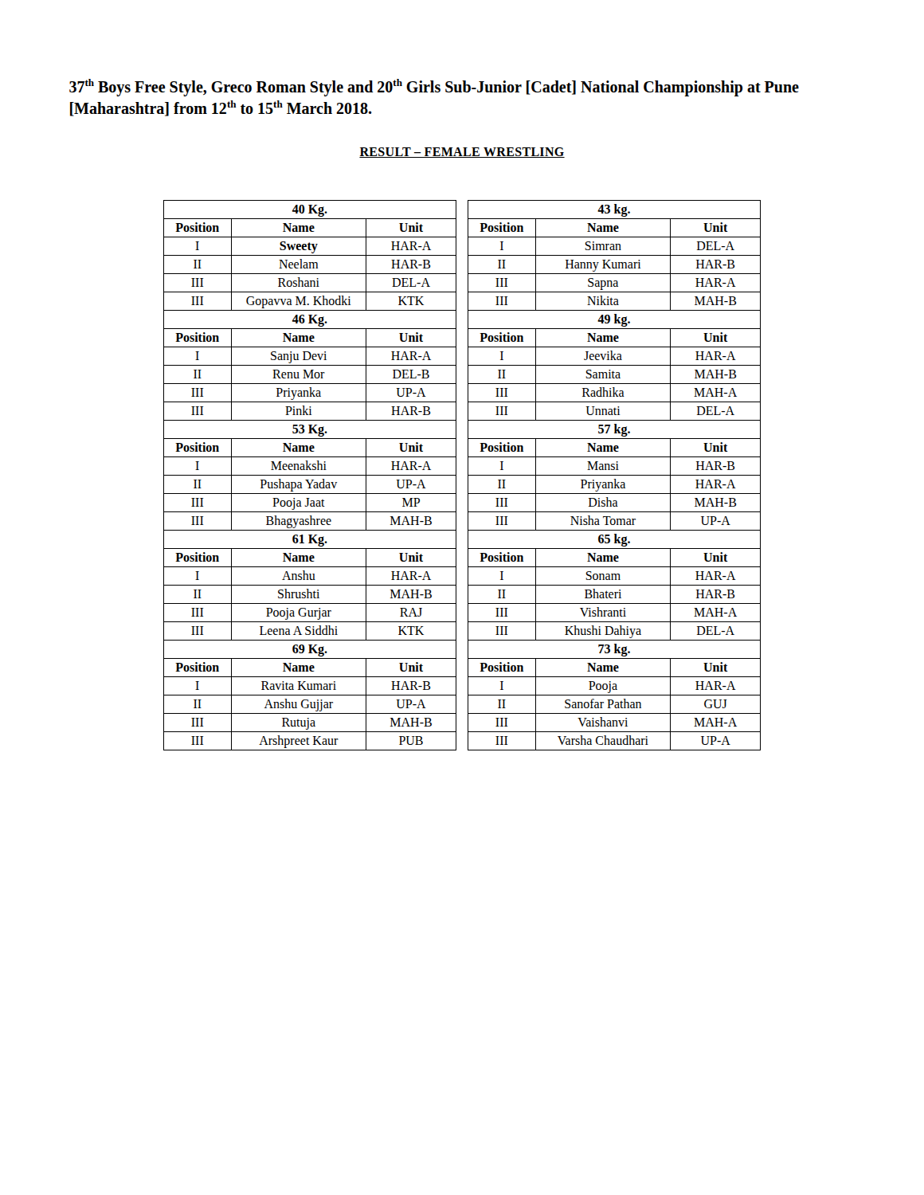37th Boys Free Style, Greco Roman Style and 20th Girls Sub-Junior [Cadet] National Championship at Pune [Maharashtra] from 12th to 15th March 2018.
RESULT – FEMALE WRESTLING
| 40 Kg. | | 43 kg. |
| Position | Name | Unit | | Position | Name | Unit |
| I | Sweety | HAR-A | | I | Simran | DEL-A |
| II | Neelam | HAR-B | | II | Hanny Kumari | HAR-B |
| III | Roshani | DEL-A | | III | Sapna | HAR-A |
| III | Gopavva M. Khodki | KTK | | III | Nikita | MAH-B |
| 46 Kg. | | 49 kg. |
| Position | Name | Unit | | Position | Name | Unit |
| I | Sanju Devi | HAR-A | | I | Jeevika | HAR-A |
| II | Renu Mor | DEL-B | | II | Samita | MAH-B |
| III | Priyanka | UP-A | | III | Radhika | MAH-A |
| III | Pinki | HAR-B | | III | Unnati | DEL-A |
| 53 Kg. | | 57 kg. |
| Position | Name | Unit | | Position | Name | Unit |
| I | Meenakshi | HAR-A | | I | Mansi | HAR-B |
| II | Pushapa Yadav | UP-A | | II | Priyanka | HAR-A |
| III | Pooja Jaat | MP | | III | Disha | MAH-B |
| III | Bhagyashree | MAH-B | | III | Nisha Tomar | UP-A |
| 61 Kg. | | 65 kg. |
| Position | Name | Unit | | Position | Name | Unit |
| I | Anshu | HAR-A | | I | Sonam | HAR-A |
| II | Shrushti | MAH-B | | II | Bhateri | HAR-B |
| III | Pooja Gurjar | RAJ | | III | Vishranti | MAH-A |
| III | Leena A Siddhi | KTK | | III | Khushi Dahiya | DEL-A |
| 69 Kg. | | 73 kg. |
| Position | Name | Unit | | Position | Name | Unit |
| I | Ravita Kumari | HAR-B | | I | Pooja | HAR-A |
| II | Anshu Gujjar | UP-A | | II | Sanofar Pathan | GUJ |
| III | Rutuja | MAH-B | | III | Vaishanvi | MAH-A |
| III | Arshpreet Kaur | PUB | | III | Varsha Chaudhari | UP-A |